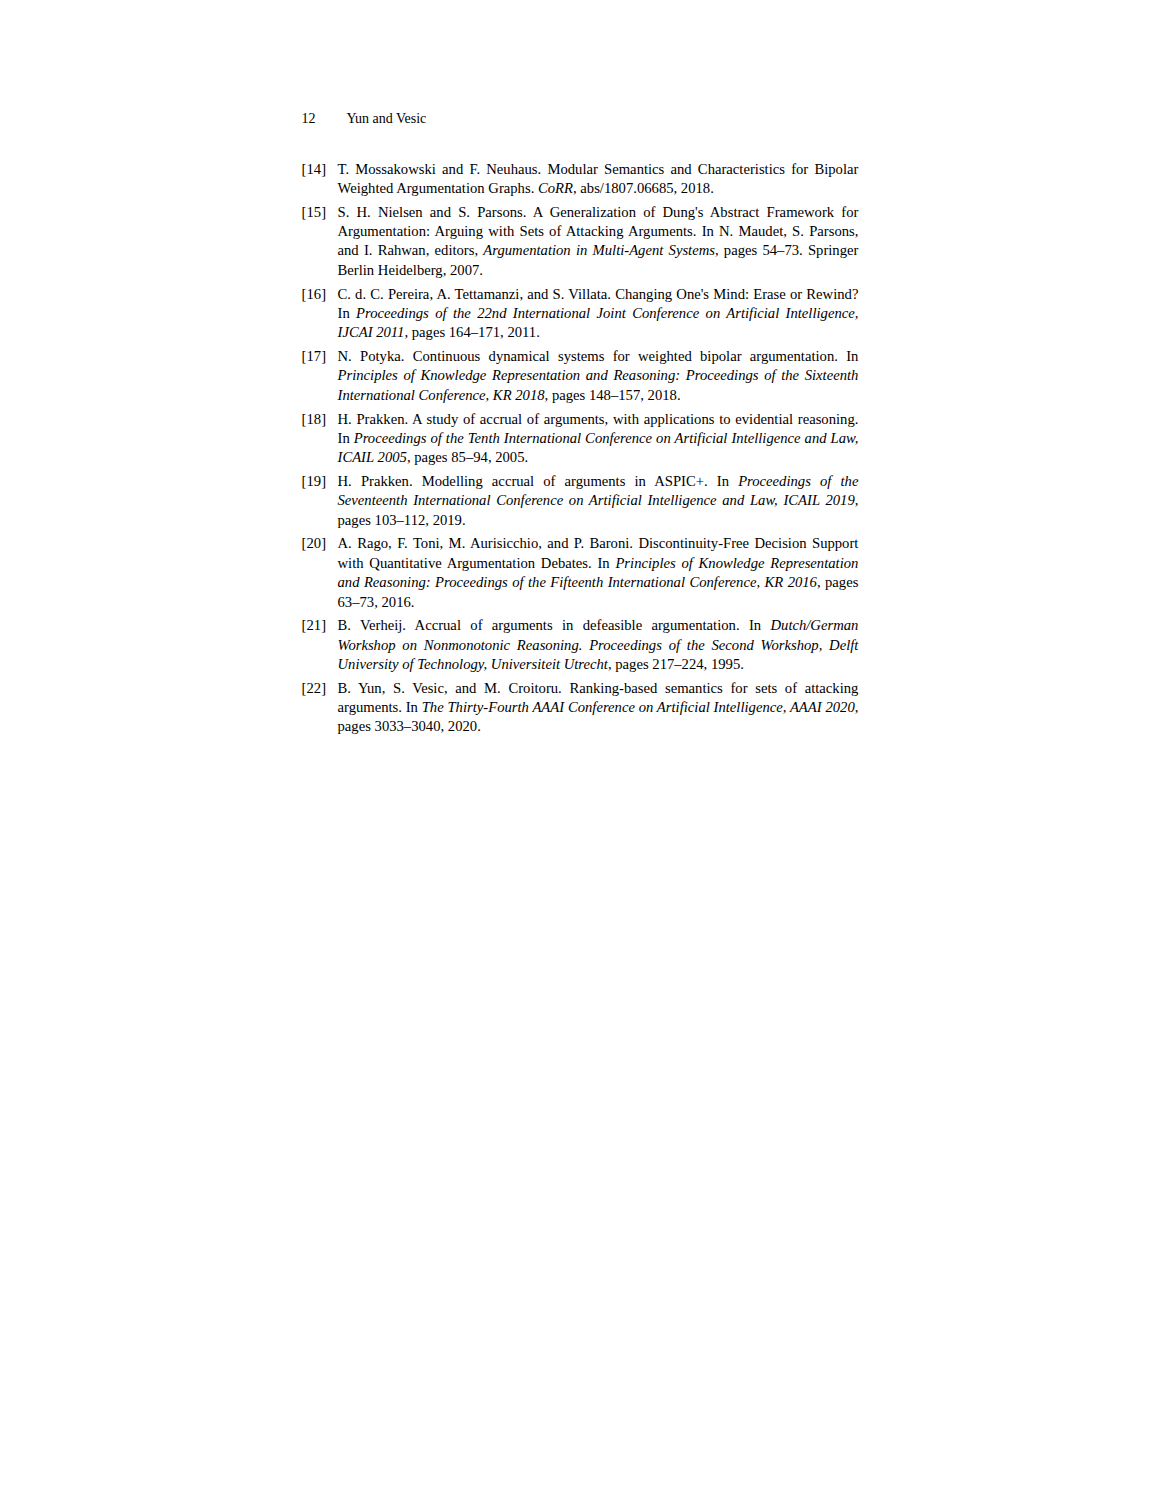12 Yun and Vesic
[14] T. Mossakowski and F. Neuhaus. Modular Semantics and Characteristics for Bipolar Weighted Argumentation Graphs. CoRR, abs/1807.06685, 2018.
[15] S. H. Nielsen and S. Parsons. A Generalization of Dung's Abstract Framework for Argumentation: Arguing with Sets of Attacking Arguments. In N. Maudet, S. Parsons, and I. Rahwan, editors, Argumentation in Multi-Agent Systems, pages 54–73. Springer Berlin Heidelberg, 2007.
[16] C. d. C. Pereira, A. Tettamanzi, and S. Villata. Changing One's Mind: Erase or Rewind? In Proceedings of the 22nd International Joint Conference on Artificial Intelligence, IJCAI 2011, pages 164–171, 2011.
[17] N. Potyka. Continuous dynamical systems for weighted bipolar argumentation. In Principles of Knowledge Representation and Reasoning: Proceedings of the Sixteenth International Conference, KR 2018, pages 148–157, 2018.
[18] H. Prakken. A study of accrual of arguments, with applications to evidential reasoning. In Proceedings of the Tenth International Conference on Artificial Intelligence and Law, ICAIL 2005, pages 85–94, 2005.
[19] H. Prakken. Modelling accrual of arguments in ASPIC+. In Proceedings of the Seventeenth International Conference on Artificial Intelligence and Law, ICAIL 2019, pages 103–112, 2019.
[20] A. Rago, F. Toni, M. Aurisicchio, and P. Baroni. Discontinuity-Free Decision Support with Quantitative Argumentation Debates. In Principles of Knowledge Representation and Reasoning: Proceedings of the Fifteenth International Conference, KR 2016, pages 63–73, 2016.
[21] B. Verheij. Accrual of arguments in defeasible argumentation. In Dutch/German Workshop on Nonmonotonic Reasoning. Proceedings of the Second Workshop, Delft University of Technology, Universiteit Utrecht, pages 217–224, 1995.
[22] B. Yun, S. Vesic, and M. Croitoru. Ranking-based semantics for sets of attacking arguments. In The Thirty-Fourth AAAI Conference on Artificial Intelligence, AAAI 2020, pages 3033–3040, 2020.